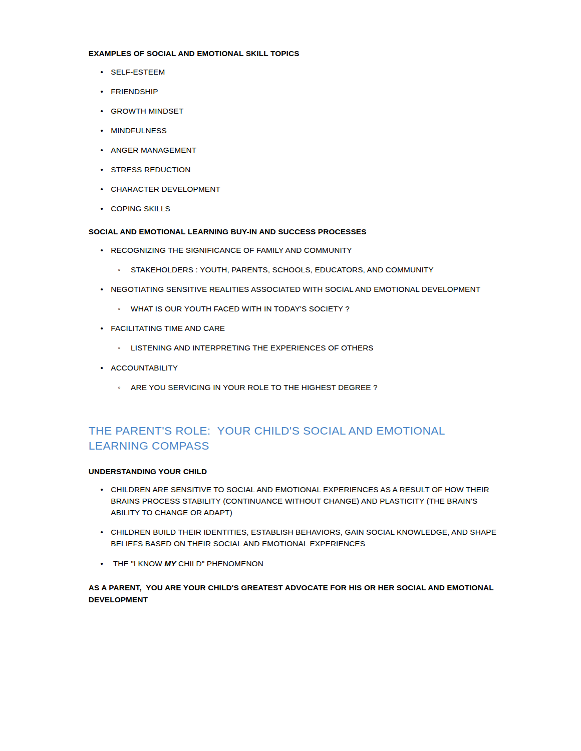EXAMPLES OF SOCIAL AND EMOTIONAL SKILL TOPICS
SELF-ESTEEM
FRIENDSHIP
GROWTH MINDSET
MINDFULNESS
ANGER MANAGEMENT
STRESS REDUCTION
CHARACTER DEVELOPMENT
COPING SKILLS
SOCIAL AND EMOTIONAL LEARNING BUY-IN AND SUCCESS PROCESSES
RECOGNIZING THE SIGNIFICANCE OF FAMILY AND COMMUNITY
STAKEHOLDERS : YOUTH, PARENTS, SCHOOLS, EDUCATORS, AND COMMUNITY
NEGOTIATING SENSITIVE REALITIES ASSOCIATED WITH SOCIAL AND EMOTIONAL DEVELOPMENT
WHAT IS OUR YOUTH FACED WITH IN TODAY'S SOCIETY ?
FACILITATING TIME AND CARE
LISTENING AND INTERPRETING THE EXPERIENCES OF OTHERS
ACCOUNTABILITY
ARE YOU SERVICING IN YOUR ROLE TO THE HIGHEST DEGREE ?
THE PARENT'S ROLE: YOUR CHILD'S SOCIAL AND EMOTIONAL LEARNING COMPASS
UNDERSTANDING YOUR CHILD
CHILDREN ARE SENSITIVE TO SOCIAL AND EMOTIONAL EXPERIENCES AS A RESULT OF HOW THEIR BRAINS PROCESS STABILITY (CONTINUANCE WITHOUT CHANGE) AND PLASTICITY (THE BRAIN'S ABILITY TO CHANGE OR ADAPT)
CHILDREN BUILD THEIR IDENTITIES, ESTABLISH BEHAVIORS, GAIN SOCIAL KNOWLEDGE, AND SHAPE BELIEFS BASED ON THEIR SOCIAL AND EMOTIONAL EXPERIENCES
THE "I KNOW MY CHILD" PHENOMENON
AS A PARENT, YOU ARE YOUR CHILD'S GREATEST ADVOCATE FOR HIS OR HER SOCIAL AND EMOTIONAL DEVELOPMENT